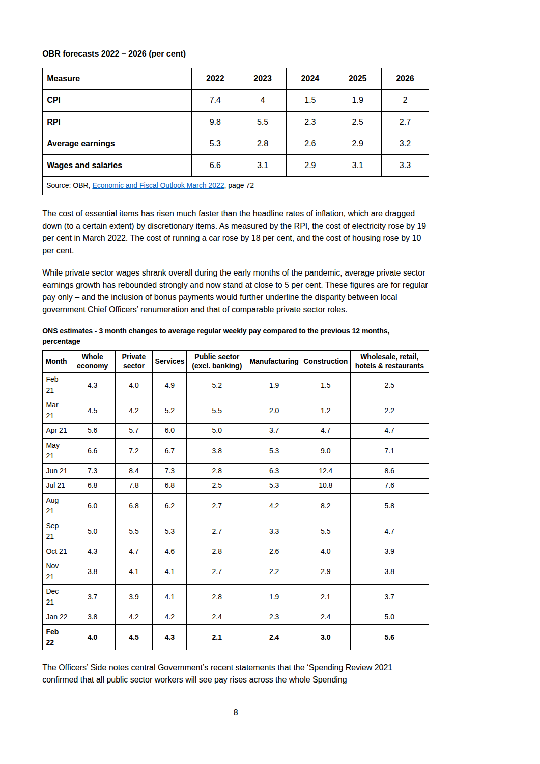OBR forecasts 2022 – 2026 (per cent)
| Measure | 2022 | 2023 | 2024 | 2025 | 2026 |
| --- | --- | --- | --- | --- | --- |
| CPI | 7.4 | 4 | 1.5 | 1.9 | 2 |
| RPI | 9.8 | 5.5 | 2.3 | 2.5 | 2.7 |
| Average earnings | 5.3 | 2.8 | 2.6 | 2.9 | 3.2 |
| Wages and salaries | 6.6 | 3.1 | 2.9 | 3.1 | 3.3 |
| Source: OBR, Economic and Fiscal Outlook March 2022 , page 72 |
The cost of essential items has risen much faster than the headline rates of inflation, which are dragged down (to a certain extent) by discretionary items. As measured by the RPI, the cost of electricity rose by 19 per cent in March 2022. The cost of running a car rose by 18 per cent, and the cost of housing rose by 10 per cent.
While private sector wages shrank overall during the early months of the pandemic, average private sector earnings growth has rebounded strongly and now stand at close to 5 per cent. These figures are for regular pay only – and the inclusion of bonus payments would further underline the disparity between local government Chief Officers’ renumeration and that of comparable private sector roles.
ONS estimates - 3 month changes to average regular weekly pay compared to the previous 12 months, percentage
| Month | Whole economy | Private sector | Services | Public sector (excl. banking) | Manufacturing | Construction | Wholesale, retail, hotels & restaurants |
| --- | --- | --- | --- | --- | --- | --- | --- |
| Feb 21 | 4.3 | 4.0 | 4.9 | 5.2 | 1.9 | 1.5 | 2.5 |
| Mar 21 | 4.5 | 4.2 | 5.2 | 5.5 | 2.0 | 1.2 | 2.2 |
| Apr 21 | 5.6 | 5.7 | 6.0 | 5.0 | 3.7 | 4.7 | 4.7 |
| May 21 | 6.6 | 7.2 | 6.7 | 3.8 | 5.3 | 9.0 | 7.1 |
| Jun 21 | 7.3 | 8.4 | 7.3 | 2.8 | 6.3 | 12.4 | 8.6 |
| Jul 21 | 6.8 | 7.8 | 6.8 | 2.5 | 5.3 | 10.8 | 7.6 |
| Aug 21 | 6.0 | 6.8 | 6.2 | 2.7 | 4.2 | 8.2 | 5.8 |
| Sep 21 | 5.0 | 5.5 | 5.3 | 2.7 | 3.3 | 5.5 | 4.7 |
| Oct 21 | 4.3 | 4.7 | 4.6 | 2.8 | 2.6 | 4.0 | 3.9 |
| Nov 21 | 3.8 | 4.1 | 4.1 | 2.7 | 2.2 | 2.9 | 3.8 |
| Dec 21 | 3.7 | 3.9 | 4.1 | 2.8 | 1.9 | 2.1 | 3.7 |
| Jan 22 | 3.8 | 4.2 | 4.2 | 2.4 | 2.3 | 2.4 | 5.0 |
| Feb 22 | 4.0 | 4.5 | 4.3 | 2.1 | 2.4 | 3.0 | 5.6 |
The Officers’ Side notes central Government’s recent statements that the ‘Spending Review 2021 confirmed that all public sector workers will see pay rises across the whole Spending
8